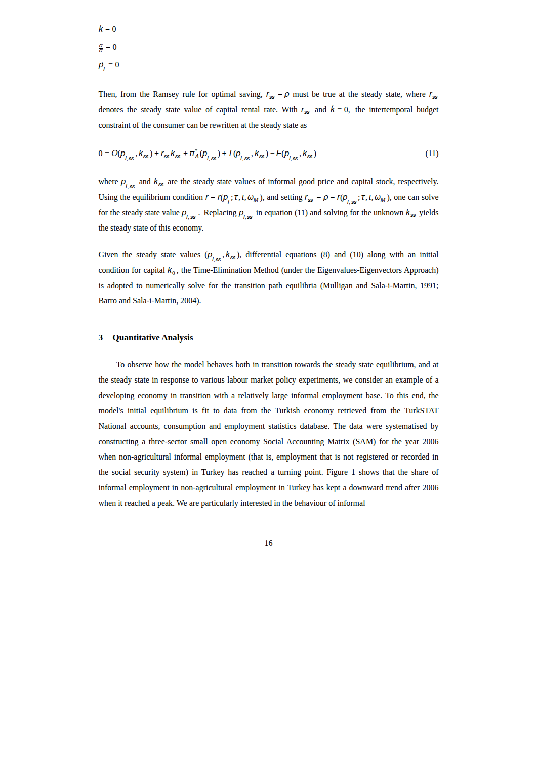k˙ = 0 c˙' c' = 0 pI˙ = 0
Then, from the Ramsey rule for optimal saving, rss=ρ must be true at the steady state, where rss denotes the steady state value of capital rental rate. With rss and k˙=0, the intertemporal budget constraint of the consumer can be rewritten at the steady state as
0 = Ω (pI,ss,kss) + rsskss + πA* (pI,ss) + T (pI,ss,kss) − E (pI,ss,kss) (11)
where pI,ss and kss are the steady state values of informal good price and capital stock, respectively. Using the equilibrium condition r=r(pI;τ,ι,ωM), and setting rss=ρ=r(pI,ss;τ,ι,ωM), one can solve for the steady state value pI,ss. Replacing pI,ss in equation (11) and solving for the unknown kss yields the steady state of this economy.
Given the steady state values (pI,ss,kss), differential equations (8) and (10) along with an initial condition for capital k0, the Time-Elimination Method (under the Eigenvalues-Eigenvectors Approach) is adopted to numerically solve for the transition path equilibria (Mulligan and Sala-i-Martin, 1991; Barro and Sala-i-Martin, 2004).
3 Quantitative Analysis
To observe how the model behaves both in transition towards the steady state equilibrium, and at the steady state in response to various labour market policy experiments, we consider an example of a developing economy in transition with a relatively large informal employment base. To this end, the model's initial equilibrium is fit to data from the Turkish economy retrieved from the TurkSTAT National accounts, consumption and employment statistics database. The data were systematised by constructing a three-sector small open economy Social Accounting Matrix (SAM) for the year 2006 when non-agricultural informal employment (that is, employment that is not registered or recorded in the social security system) in Turkey has reached a turning point. Figure 1 shows that the share of informal employment in non-agricultural employment in Turkey has kept a downward trend after 2006 when it reached a peak. We are particularly interested in the behaviour of informal
16